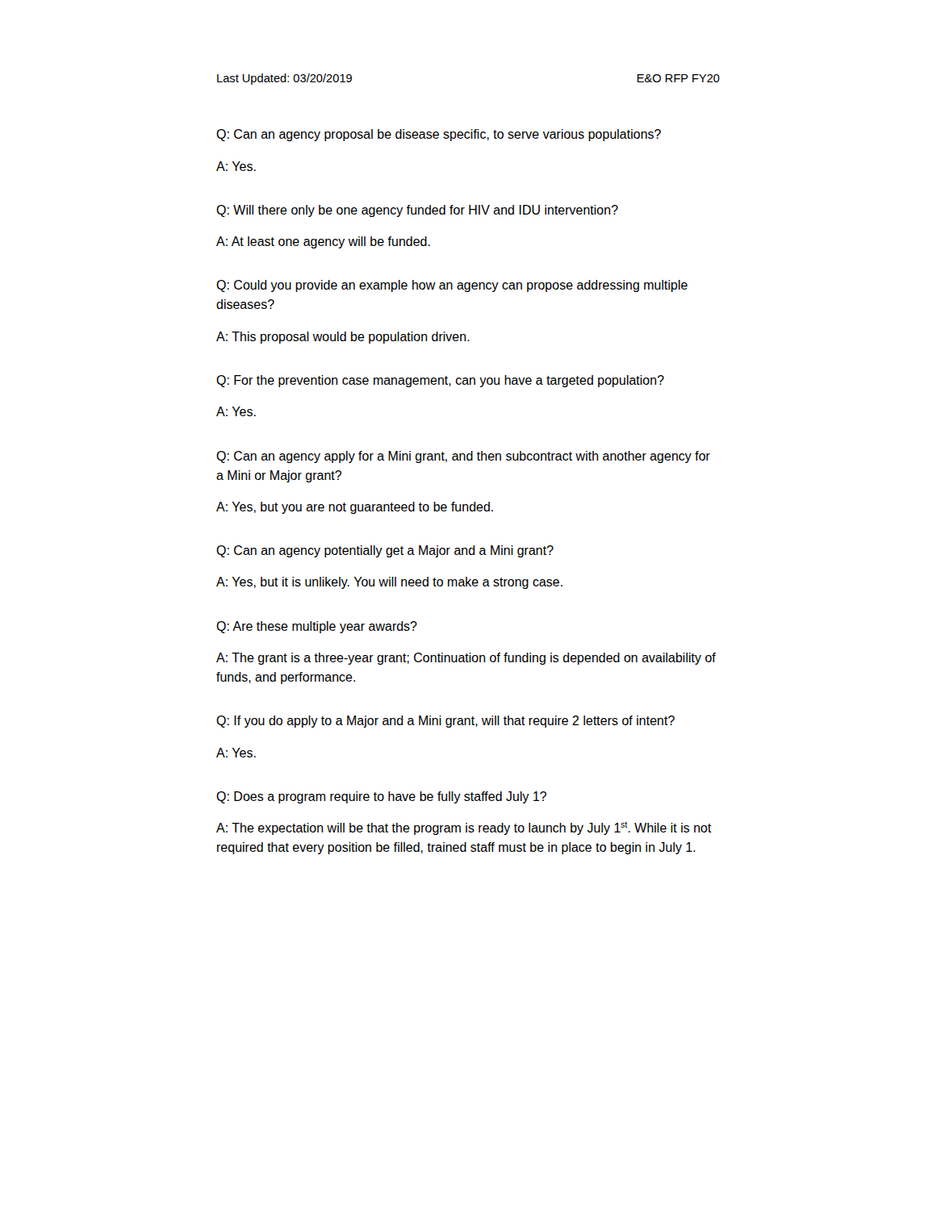Last Updated: 03/20/2019
E&O RFP FY20
Q: Can an agency proposal be disease specific, to serve various populations?
A: Yes.
Q: Will there only be one agency funded for HIV and IDU intervention?
A: At least one agency will be funded.
Q: Could you provide an example how an agency can propose addressing multiple diseases?
A: This proposal would be population driven.
Q: For the prevention case management, can you have a targeted population?
A: Yes.
Q: Can an agency apply for a Mini grant, and then subcontract with another agency for a Mini or Major grant?
A: Yes, but you are not guaranteed to be funded.
Q: Can an agency potentially get a Major and a Mini grant?
A: Yes, but it is unlikely. You will need to make a strong case.
Q: Are these multiple year awards?
A: The grant is a three-year grant; Continuation of funding is depended on availability of funds, and performance.
Q: If you do apply to a Major and a Mini grant, will that require 2 letters of intent?
A: Yes.
Q: Does a program require to have be fully staffed July 1?
A: The expectation will be that the program is ready to launch by July 1st. While it is not required that every position be filled, trained staff must be in place to begin in July 1.